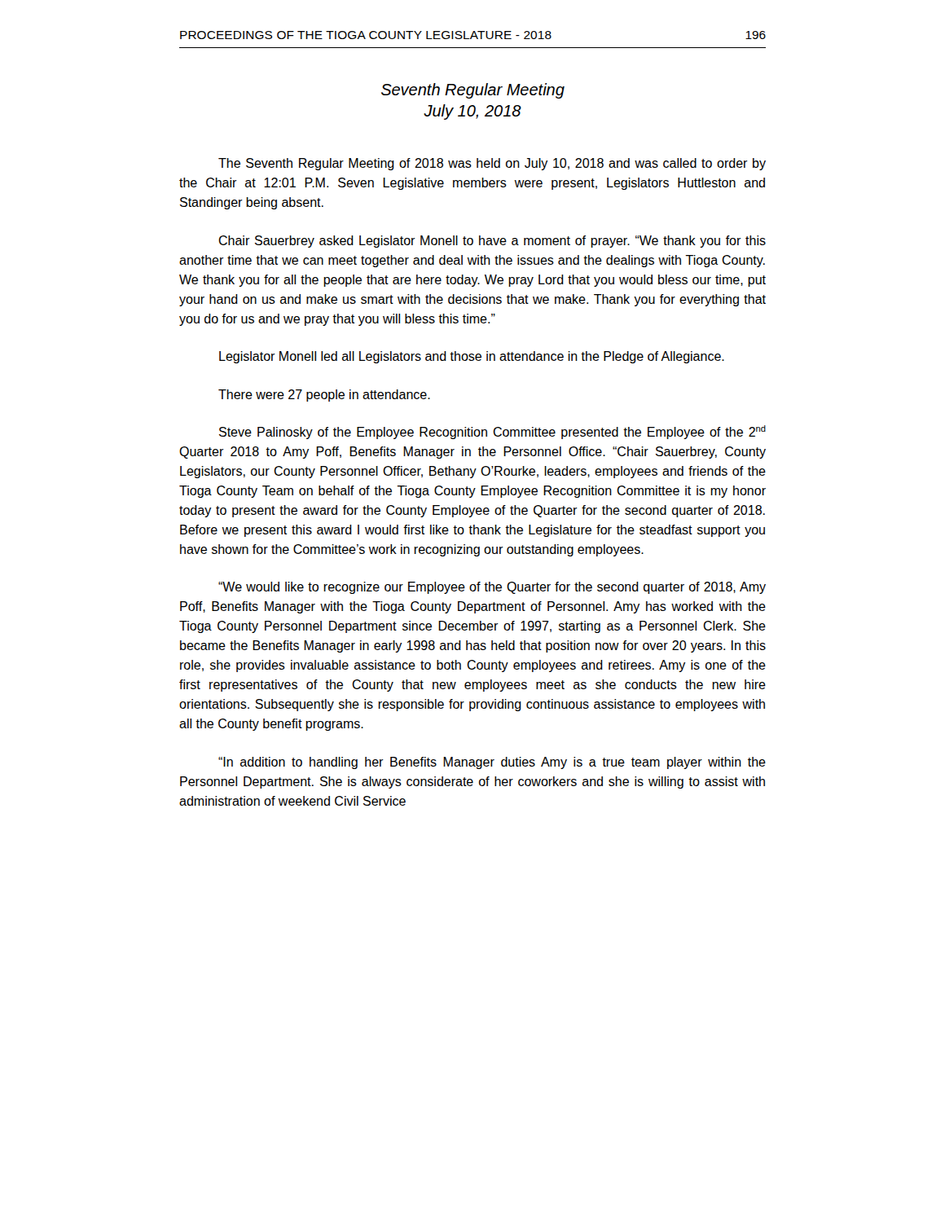PROCEEDINGS OF THE TIOGA COUNTY LEGISLATURE - 2018 196
Seventh Regular Meeting July 10, 2018
The Seventh Regular Meeting of 2018 was held on July 10, 2018 and was called to order by the Chair at 12:01 P.M. Seven Legislative members were present, Legislators Huttleston and Standinger being absent.
Chair Sauerbrey asked Legislator Monell to have a moment of prayer. “We thank you for this another time that we can meet together and deal with the issues and the dealings with Tioga County. We thank you for all the people that are here today. We pray Lord that you would bless our time, put your hand on us and make us smart with the decisions that we make. Thank you for everything that you do for us and we pray that you will bless this time.”
Legislator Monell led all Legislators and those in attendance in the Pledge of Allegiance.
There were 27 people in attendance.
Steve Palinosky of the Employee Recognition Committee presented the Employee of the 2nd Quarter 2018 to Amy Poff, Benefits Manager in the Personnel Office. “Chair Sauerbrey, County Legislators, our County Personnel Officer, Bethany O’Rourke, leaders, employees and friends of the Tioga County Team on behalf of the Tioga County Employee Recognition Committee it is my honor today to present the award for the County Employee of the Quarter for the second quarter of 2018. Before we present this award I would first like to thank the Legislature for the steadfast support you have shown for the Committee’s work in recognizing our outstanding employees.
“We would like to recognize our Employee of the Quarter for the second quarter of 2018, Amy Poff, Benefits Manager with the Tioga County Department of Personnel. Amy has worked with the Tioga County Personnel Department since December of 1997, starting as a Personnel Clerk. She became the Benefits Manager in early 1998 and has held that position now for over 20 years. In this role, she provides invaluable assistance to both County employees and retirees. Amy is one of the first representatives of the County that new employees meet as she conducts the new hire orientations. Subsequently she is responsible for providing continuous assistance to employees with all the County benefit programs.
“In addition to handling her Benefits Manager duties Amy is a true team player within the Personnel Department. She is always considerate of her coworkers and she is willing to assist with administration of weekend Civil Service